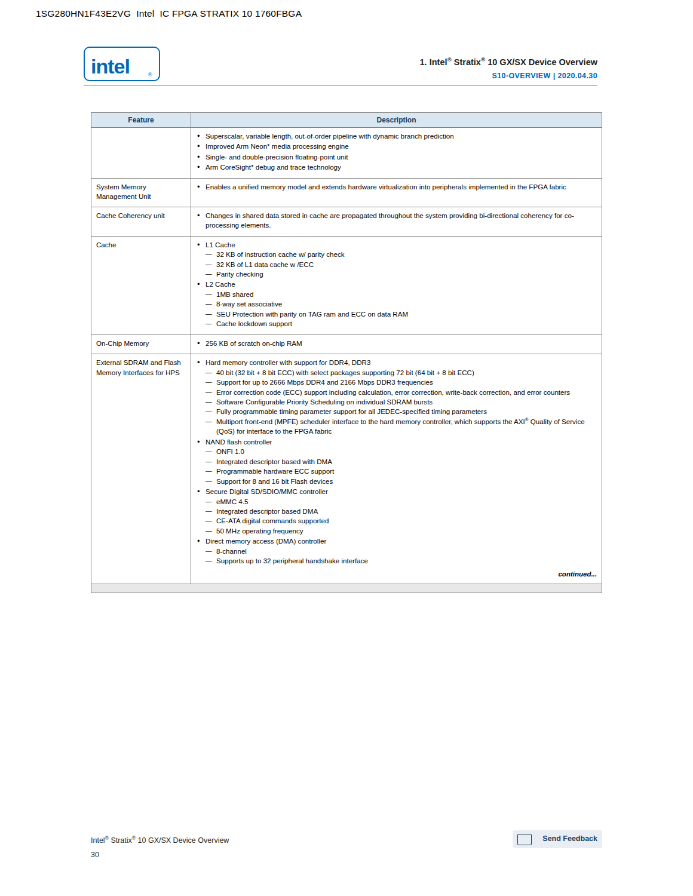1SG280HN1F43E2VG Intel IC FPGA STRATIX 10 1760FBGA
intel
®
1. Intel® Stratix® 10 GX/SX Device Overview
S10-OVERVIEW | 2020.04.30
| Feature | Description |
| --- | --- |
| | Superscalar, variable length, out-of-order pipeline with dynamic branch prediction Improved Arm Neon* media processing engine Single- and double-precision floating-point unit Arm CoreSight* debug and trace technology |
| System Memory Management Unit | Enables a unified memory model and extends hardware virtualization into peripherals implemented in the FPGA fabric |
| Cache Coherency unit | Changes in shared data stored in cache are propagated throughout the system providing bi-directional coherency for co-processing elements. |
| Cache | L1 Cache 32 KB of instruction cache w/ parity check 32 KB of L1 data cache w /ECC Parity checking L2 Cache 1MB shared 8-way set associative SEU Protection with parity on TAG ram and ECC on data RAM Cache lockdown support |
| On-Chip Memory | 256 KB of scratch on-chip RAM |
| External SDRAM and Flash Memory Interfaces for HPS | Hard memory controller with support for DDR4, DDR3 40 bit (32 bit + 8 bit ECC) with select packages supporting 72 bit (64 bit + 8 bit ECC) Support for up to 2666 Mbps DDR4 and 2166 Mbps DDR3 frequencies Error correction code (ECC) support including calculation, error correction, write-back correction, and error counters Software Configurable Priority Scheduling on individual SDRAM bursts Fully programmable timing parameter support for all JEDEC-specified timing parameters Multiport front-end (MPFE) scheduler interface to the hard memory controller, which supports the AXI ® Quality of Service (QoS) for interface to the FPGA fabric NAND flash controller ONFI 1.0 Integrated descriptor based with DMA Programmable hardware ECC support Support for 8 and 16 bit Flash devices Secure Digital SD/SDIO/MMC controller eMMC 4.5 Integrated descriptor based DMA CE-ATA digital commands supported 50 MHz operating frequency Direct memory access (DMA) controller 8-channel Supports up to 32 peripheral handshake interface continued... |
Intel® Stratix® 10 GX/SX Device Overview
30
Send Feedback